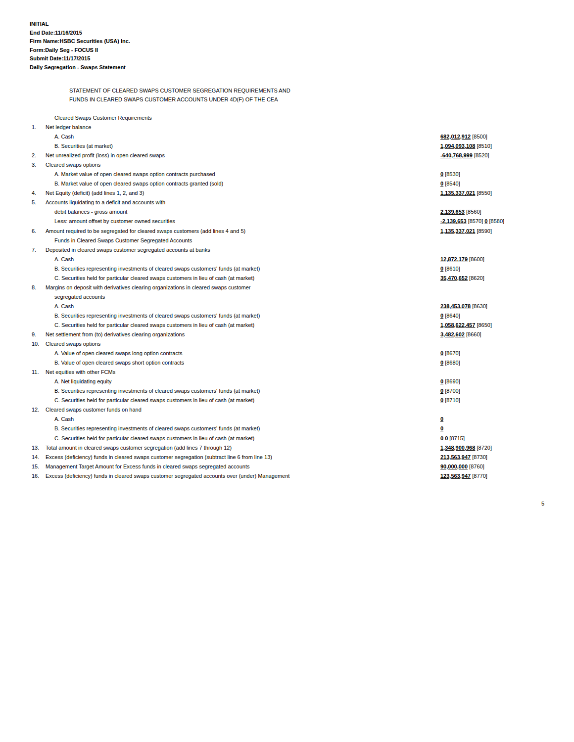INITIAL
End Date:11/16/2015
Firm Name:HSBC Securities (USA) Inc.
Form:Daily Seg - FOCUS II
Submit Date:11/17/2015
Daily Segregation - Swaps Statement
STATEMENT OF CLEARED SWAPS CUSTOMER SEGREGATION REQUIREMENTS AND
FUNDS IN CLEARED SWAPS CUSTOMER ACCOUNTS UNDER 4D(F) OF THE CEA
| | Cleared Swaps Customer Requirements | |
| 1. | Net ledger balance | |
| | A. Cash | 682,012,912 [8500] |
| | B. Securities (at market) | 1,094,093,108 [8510] |
| 2. | Net unrealized profit (loss) in open cleared swaps | -640,768,999 [8520] |
| 3. | Cleared swaps options | |
| | A. Market value of open cleared swaps option contracts purchased | 0 [8530] |
| | B. Market value of open cleared swaps option contracts granted (sold) | 0 [8540] |
| 4. | Net Equity (deficit) (add lines 1, 2, and 3) | 1,135,337,021 [8550] |
| 5. | Accounts liquidating to a deficit and accounts with | |
| | debit balances - gross amount | 2,139,653 [8560] |
| | Less: amount offset by customer owned securities | -2,139,653 [8570] 0 [8580] |
| 6. | Amount required to be segregated for cleared swaps customers (add lines 4 and 5) | 1,135,337,021 [8590] |
| | Funds in Cleared Swaps Customer Segregated Accounts | |
| 7. | Deposited in cleared swaps customer segregated accounts at banks | |
| | A. Cash | 12,872,179 [8600] |
| | B. Securities representing investments of cleared swaps customers' funds (at market) | 0 [8610] |
| | C. Securities held for particular cleared swaps customers in lieu of cash (at market) | 35,470,652 [8620] |
| 8. | Margins on deposit with derivatives clearing organizations in cleared swaps customer | |
| | segregated accounts | |
| | A. Cash | 238,453,078 [8630] |
| | B. Securities representing investments of cleared swaps customers' funds (at market) | 0 [8640] |
| | C. Securities held for particular cleared swaps customers in lieu of cash (at market) | 1,058,622,457 [8650] |
| 9. | Net settlement from (to) derivatives clearing organizations | 3,482,602 [8660] |
| 10. | Cleared swaps options | |
| | A. Value of open cleared swaps long option contracts | 0 [8670] |
| | B. Value of open cleared swaps short option contracts | 0 [8680] |
| 11. | Net equities with other FCMs | |
| | A. Net liquidating equity | 0 [8690] |
| | B. Securities representing investments of cleared swaps customers' funds (at market) | 0 [8700] |
| | C. Securities held for particular cleared swaps customers in lieu of cash (at market) | 0 [8710] |
| 12. | Cleared swaps customer funds on hand | |
| | A. Cash | 0 |
| | B. Securities representing investments of cleared swaps customers' funds (at market) | 0 |
| | C. Securities held for particular cleared swaps customers in lieu of cash (at market) | 0 0 [8715] |
| 13. | Total amount in cleared swaps customer segregation (add lines 7 through 12) | 1,348,900,968 [8720] |
| 14. | Excess (deficiency) funds in cleared swaps customer segregation (subtract line 6 from line 13) | 213,563,947 [8730] |
| 15. | Management Target Amount for Excess funds in cleared swaps segregated accounts | 90,000,000 [8760] |
| 16. | Excess (deficiency) funds in cleared swaps customer segregated accounts over (under) Management | 123,563,947 [8770] |
5